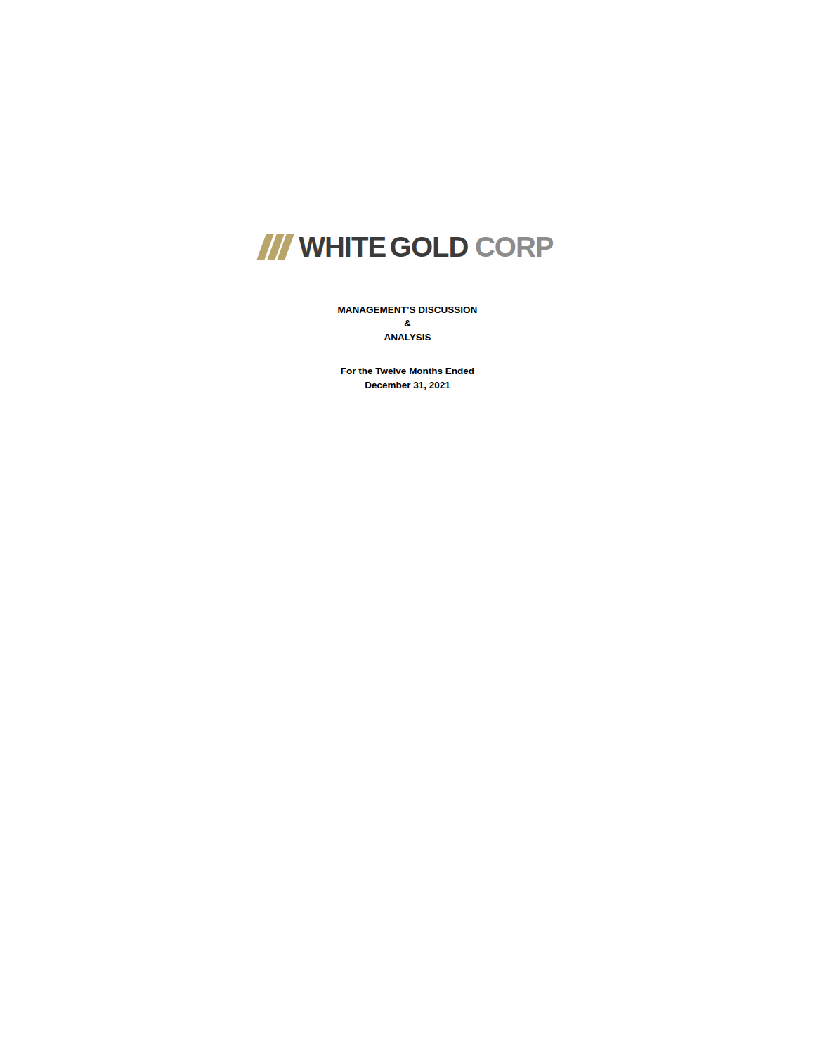WHITE GOLD CORP
MANAGEMENT’S DISCUSSION
&
ANALYSIS
For the Twelve Months Ended
December 31, 2021